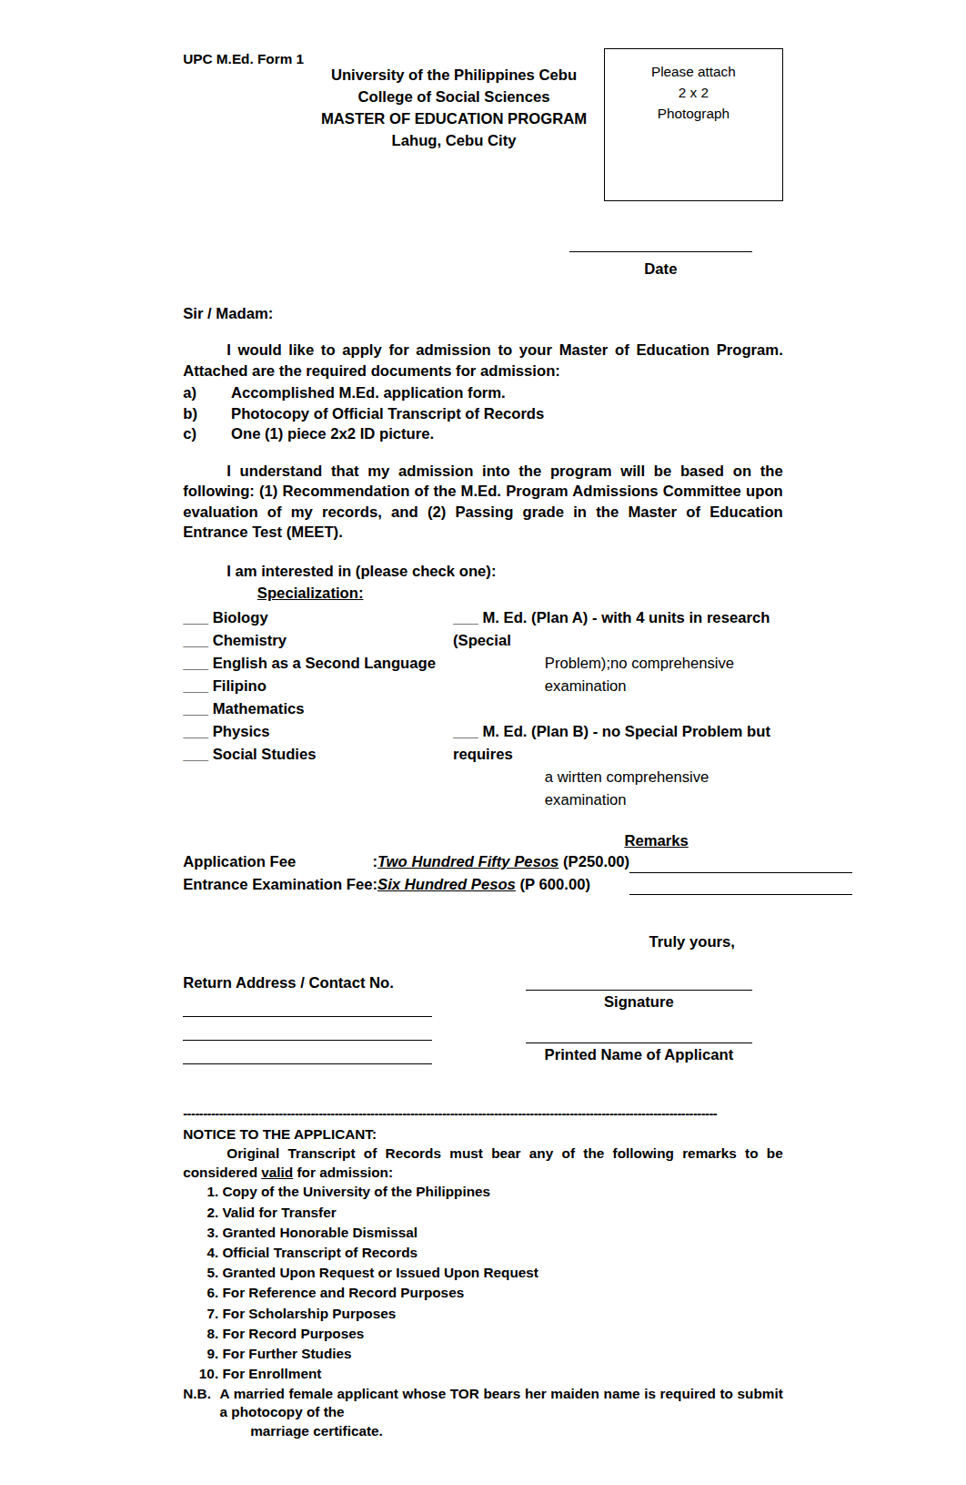UPC M.Ed. Form 1
University of the Philippines Cebu
College of Social Sciences
MASTER OF EDUCATION PROGRAM
Lahug, Cebu City
Please attach
2 x 2
Photograph
Date
Sir / Madam:
I would like to apply for admission to your Master of Education Program. Attached are the required documents for admission:
a) Accomplished M.Ed. application form.
b) Photocopy of Official Transcript of Records
c) One (1) piece 2x2 ID picture.
I understand that my admission into the program will be based on the following: (1) Recommendation of the M.Ed. Program Admissions Committee upon evaluation of my records, and (2) Passing grade in the Master of Education Entrance Test (MEET).
I am interested in (please check one):
Specialization:
| ___ Biology ___ Chemistry ___ English as a Second Language ___ Filipino ___ Mathematics ___ Physics ___ Social Studies | ___ M. Ed. (Plan A) - with 4 units in research (Special Problem);no comprehensive examination ___ M. Ed. (Plan B) - no Special Problem but requires a wirtten comprehensive examination |
Remarks
| Application Fee | : | Two Hundred Fifty Pesos (P250.00) | |
| Entrance Examination Fee | : | Six Hundred Pesos (P 600.00) | |
Truly yours,
Return Address / Contact No.
Signature
Printed Name of Applicant
--------------------------------------------------------------------------------------------------------------------------------------
NOTICE TO THE APPLICANT:
Original Transcript of Records must bear any of the following remarks to be considered valid for admission:
Copy of the University of the Philippines
Valid for Transfer
Granted Honorable Dismissal
Official Transcript of Records
Granted Upon Request or Issued Upon Request
For Reference and Record Purposes
For Scholarship Purposes
For Record Purposes
For Further Studies
For Enrollment
N.B.
A married female applicant whose TOR bears her maiden name is required to submit a photocopy of the marriage certificate.